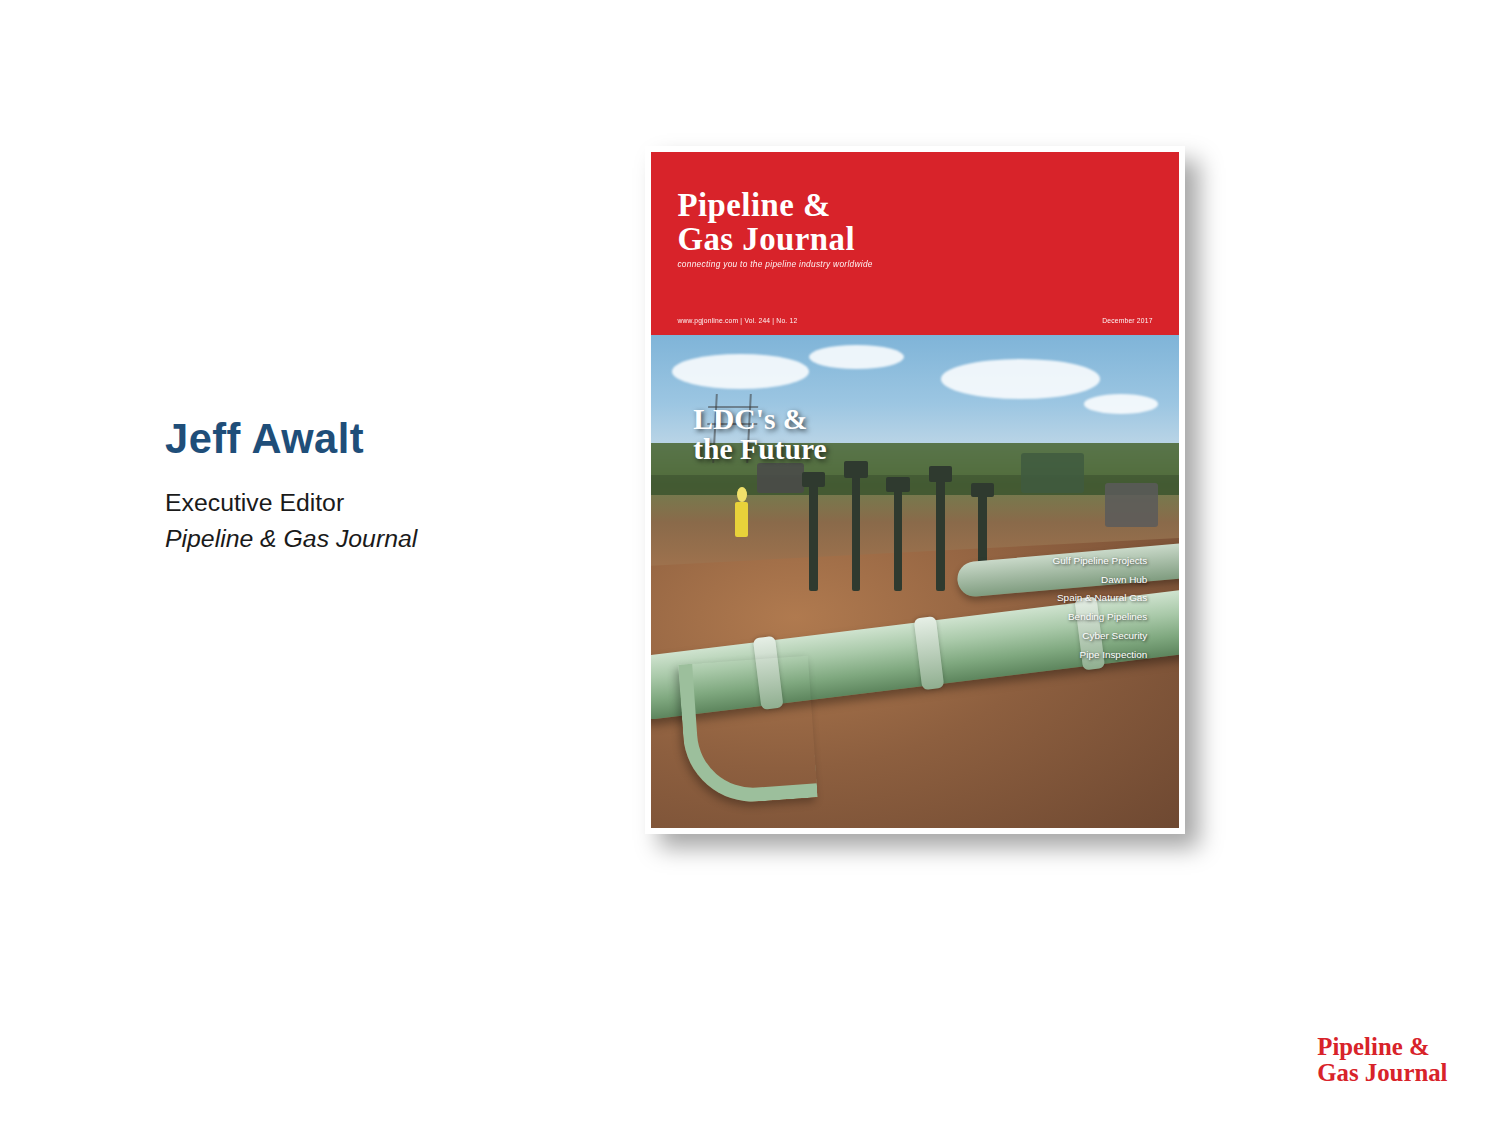Jeff Awalt
Executive Editor
Pipeline & Gas Journal
Pipeline &
Gas Journal
connecting you to the pipeline industry worldwide
www.pgjonline.com | Vol. 244 | No. 12 December 2017
LDC's &
the Future
Gulf Pipeline Projects
Dawn Hub
Spain & Natural Gas
Bending Pipelines
Cyber Security
Pipe Inspection
Pipeline &
Gas Journal